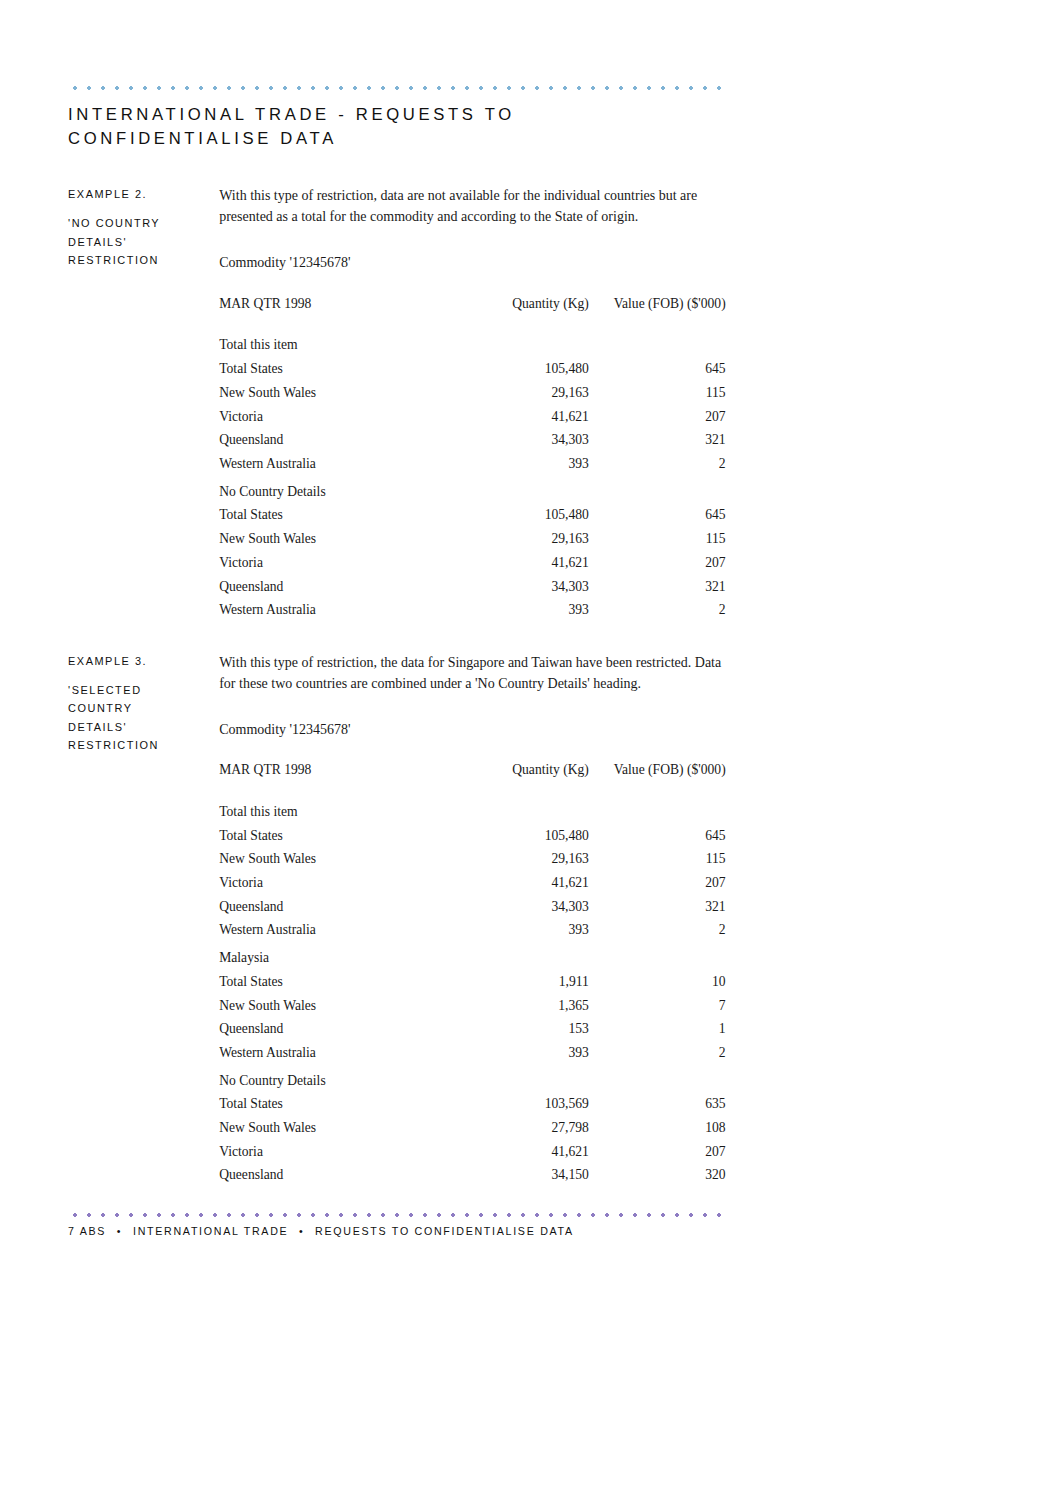International Trade - Requests to Confidentialise Data
Example 2. 'No Country Details'
Restriction
With this type of restriction, data are not available for the individual countries but are presented as a total for the commodity and according to the State of origin.
Commodity '12345678'
| MAR QTR 1998 | Quantity (Kg) | Value (FOB) ($'000) |
| --- | --- | --- |
| Total this item | | |
| Total States | 105,480 | 645 |
| New South Wales | 29,163 | 115 |
| Victoria | 41,621 | 207 |
| Queensland | 34,303 | 321 |
| Western Australia | 393 | 2 |
| No Country Details | | |
| Total States | 105,480 | 645 |
| New South Wales | 29,163 | 115 |
| Victoria | 41,621 | 207 |
| Queensland | 34,303 | 321 |
| Western Australia | 393 | 2 |
Example 3. 'Selected Country
Details' Restriction
With this type of restriction, the data for Singapore and Taiwan have been restricted. Data for these two countries are combined under a 'No Country Details' heading.
Commodity '12345678'
| MAR QTR 1998 | Quantity (Kg) | Value (FOB) ($'000) |
| --- | --- | --- |
| Total this item | | |
| Total States | 105,480 | 645 |
| New South Wales | 29,163 | 115 |
| Victoria | 41,621 | 207 |
| Queensland | 34,303 | 321 |
| Western Australia | 393 | 2 |
| Malaysia | | |
| Total States | 1,911 | 10 |
| New South Wales | 1,365 | 7 |
| Queensland | 153 | 1 |
| Western Australia | 393 | 2 |
| No Country Details | | |
| Total States | 103,569 | 635 |
| New South Wales | 27,798 | 108 |
| Victoria | 41,621 | 207 |
| Queensland | 34,150 | 320 |
7 ABS • International Trade • Requests to Confidentialise Data